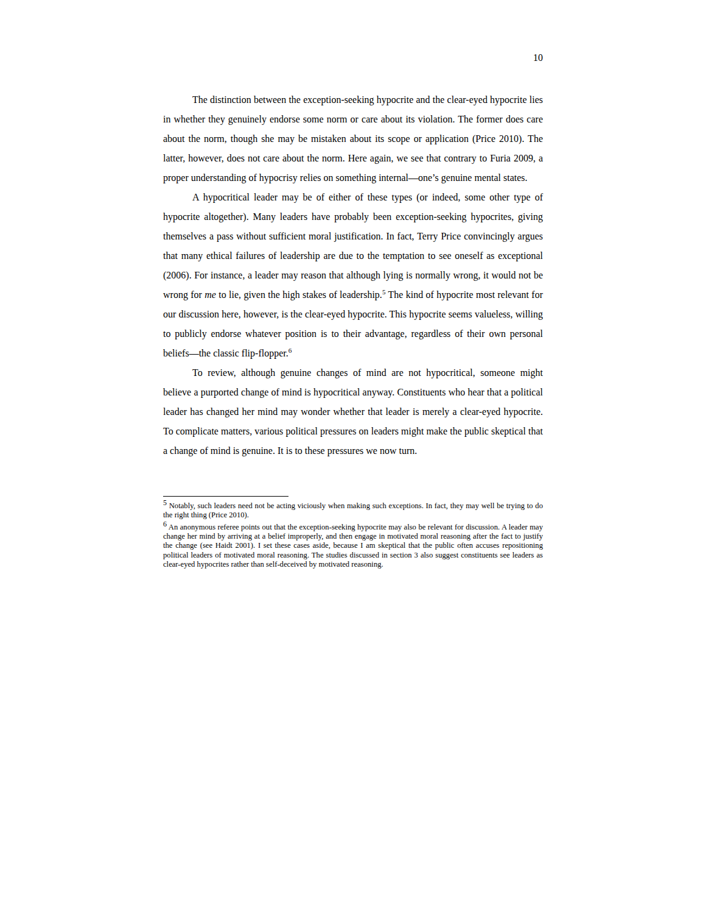10
The distinction between the exception-seeking hypocrite and the clear-eyed hypocrite lies in whether they genuinely endorse some norm or care about its violation. The former does care about the norm, though she may be mistaken about its scope or application (Price 2010). The latter, however, does not care about the norm. Here again, we see that contrary to Furia 2009, a proper understanding of hypocrisy relies on something internal—one’s genuine mental states.
A hypocritical leader may be of either of these types (or indeed, some other type of hypocrite altogether). Many leaders have probably been exception-seeking hypocrites, giving themselves a pass without sufficient moral justification. In fact, Terry Price convincingly argues that many ethical failures of leadership are due to the temptation to see oneself as exceptional (2006). For instance, a leader may reason that although lying is normally wrong, it would not be wrong for me to lie, given the high stakes of leadership.5 The kind of hypocrite most relevant for our discussion here, however, is the clear-eyed hypocrite. This hypocrite seems valueless, willing to publicly endorse whatever position is to their advantage, regardless of their own personal beliefs—the classic flip-flopper.6
To review, although genuine changes of mind are not hypocritical, someone might believe a purported change of mind is hypocritical anyway. Constituents who hear that a political leader has changed her mind may wonder whether that leader is merely a clear-eyed hypocrite. To complicate matters, various political pressures on leaders might make the public skeptical that a change of mind is genuine. It is to these pressures we now turn.
5 Notably, such leaders need not be acting viciously when making such exceptions. In fact, they may well be trying to do the right thing (Price 2010).
6 An anonymous referee points out that the exception-seeking hypocrite may also be relevant for discussion. A leader may change her mind by arriving at a belief improperly, and then engage in motivated moral reasoning after the fact to justify the change (see Haidt 2001). I set these cases aside, because I am skeptical that the public often accuses repositioning political leaders of motivated moral reasoning. The studies discussed in section 3 also suggest constituents see leaders as clear-eyed hypocrites rather than self-deceived by motivated reasoning.